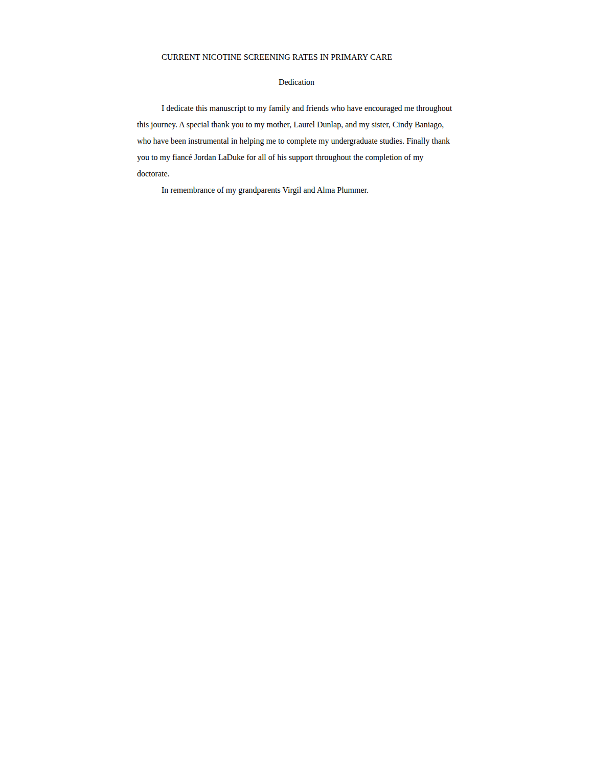CURRENT NICOTINE SCREENING RATES IN PRIMARY CARE
Dedication
I dedicate this manuscript to my family and friends who have encouraged me throughout this journey. A special thank you to my mother, Laurel Dunlap, and my sister, Cindy Baniago, who have been instrumental in helping me to complete my undergraduate studies. Finally thank you to my fiancé Jordan LaDuke for all of his support throughout the completion of my doctorate.
In remembrance of my grandparents Virgil and Alma Plummer.